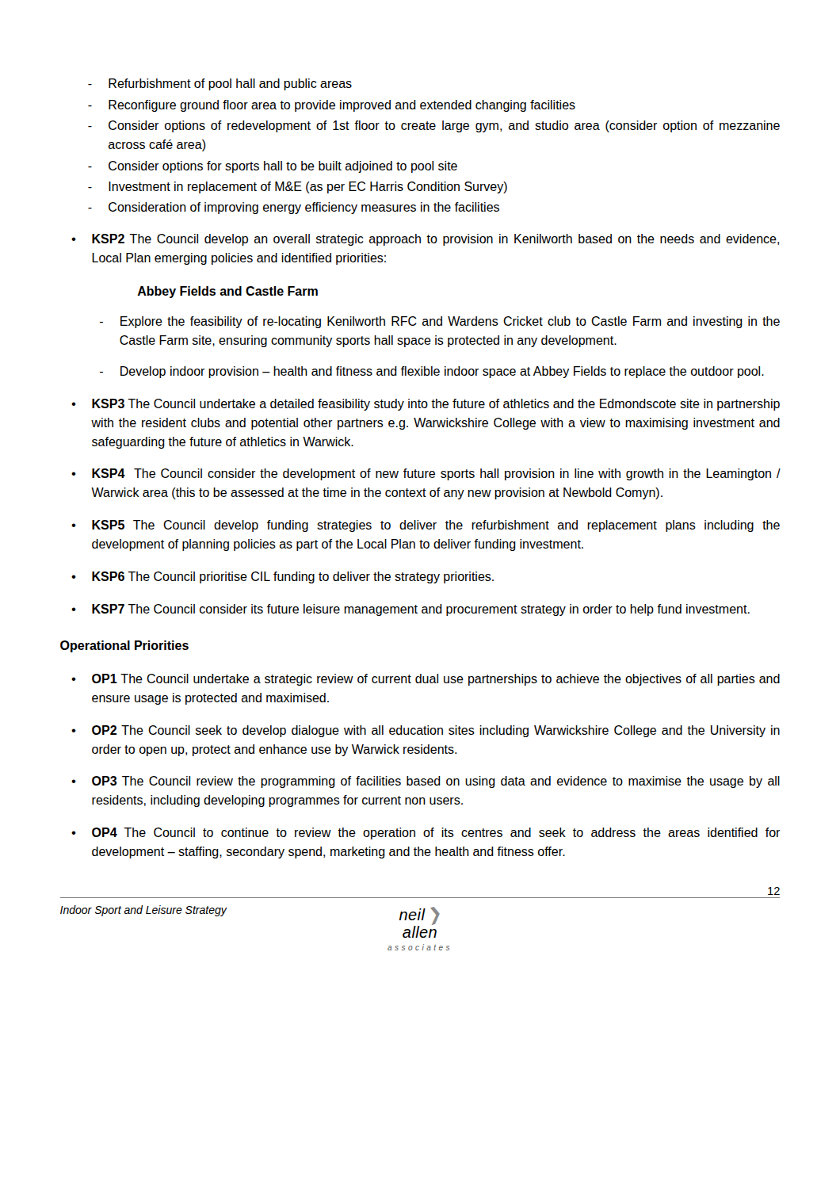Refurbishment of pool hall and public areas
Reconfigure ground floor area to provide improved and extended changing facilities
Consider options of redevelopment of 1st floor to create large gym, and studio area (consider option of mezzanine across café area)
Consider options for sports hall to be built adjoined to pool site
Investment in replacement of M&E (as per EC Harris Condition Survey)
Consideration of improving energy efficiency measures in the facilities
KSP2 The Council develop an overall strategic approach to provision in Kenilworth based on the needs and evidence, Local Plan emerging policies and identified priorities:
Abbey Fields and Castle Farm
Explore the feasibility of re-locating Kenilworth RFC and Wardens Cricket club to Castle Farm and investing in the Castle Farm site, ensuring community sports hall space is protected in any development.
Develop indoor provision – health and fitness and flexible indoor space at Abbey Fields to replace the outdoor pool.
KSP3 The Council undertake a detailed feasibility study into the future of athletics and the Edmondscote site in partnership with the resident clubs and potential other partners e.g. Warwickshire College with a view to maximising investment and safeguarding the future of athletics in Warwick.
KSP4 The Council consider the development of new future sports hall provision in line with growth in the Leamington / Warwick area (this to be assessed at the time in the context of any new provision at Newbold Comyn).
KSP5 The Council develop funding strategies to deliver the refurbishment and replacement plans including the development of planning policies as part of the Local Plan to deliver funding investment.
KSP6 The Council prioritise CIL funding to deliver the strategy priorities.
KSP7 The Council consider its future leisure management and procurement strategy in order to help fund investment.
Operational Priorities
OP1 The Council undertake a strategic review of current dual use partnerships to achieve the objectives of all parties and ensure usage is protected and maximised.
OP2 The Council seek to develop dialogue with all education sites including Warwickshire College and the University in order to open up, protect and enhance use by Warwick residents.
OP3 The Council review the programming of facilities based on using data and evidence to maximise the usage by all residents, including developing programmes for current non users.
OP4 The Council to continue to review the operation of its centres and seek to address the areas identified for development – staffing, secondary spend, marketing and the health and fitness offer.
12 Indoor Sport and Leisure Strategy
neil❯
allen
associates